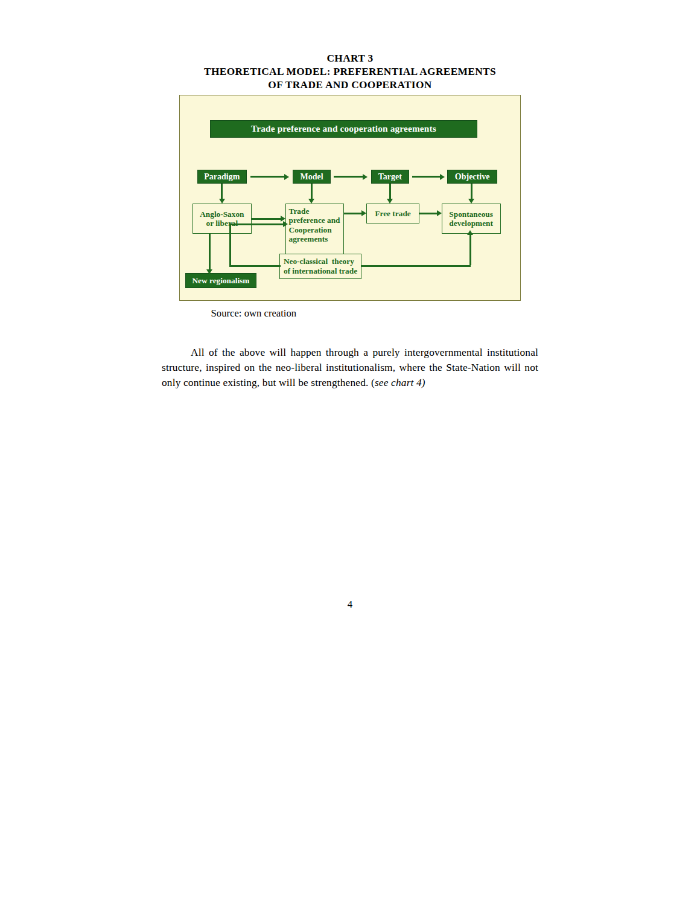CHART 3 THEORETICAL MODEL: PREFERENTIAL AGREEMENTS OF TRADE AND COOPERATION
Trade preference and cooperation agreements
Paradigm
Model
Target
Objective
Anglo-Saxon
or liberal
Trade
preference and
Cooperation
agreements
Free trade
Spontaneous
development
Neo-classical theory
of international trade
New regionalism
Source: own creation
All of the above will happen through a purely intergovernmental institutional structure, inspired on the neo-liberal institutionalism, where the State-Nation will not only continue existing, but will be strengthened. (see chart 4)
4